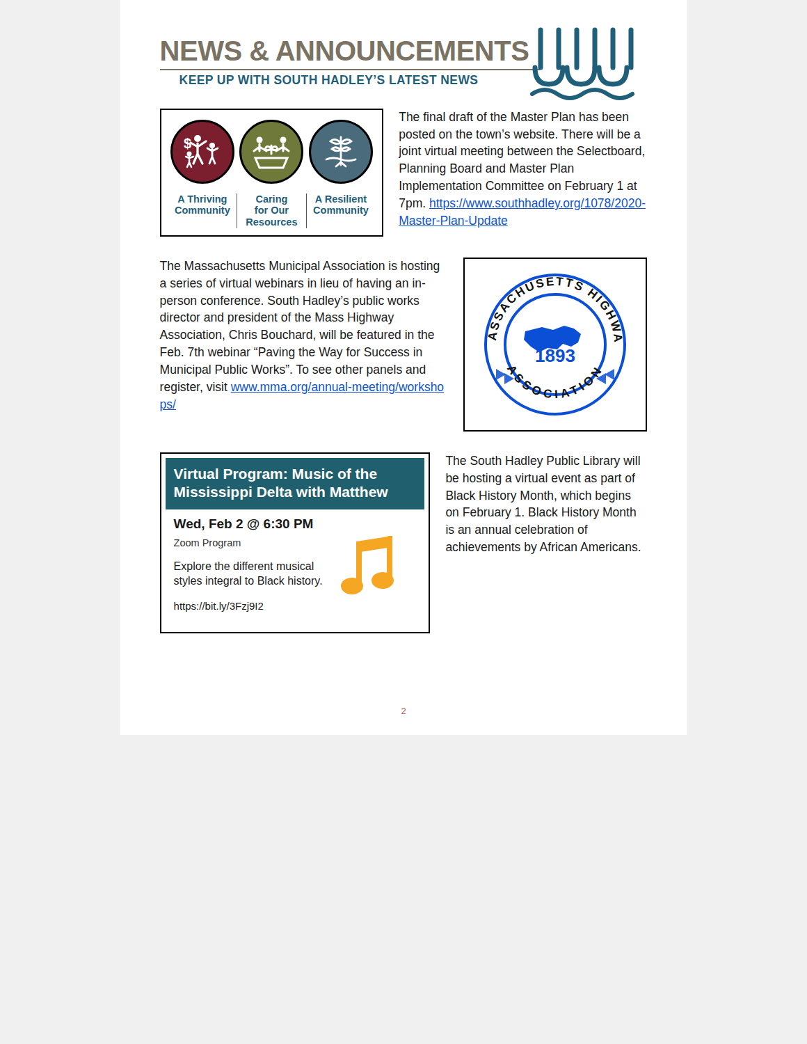NEWS & ANNOUNCEMENTS
Keep up with South Hadley’s latest news
$
A Thriving
Community
Caring
for Our
Resources
A Resilient
Community
The final draft of the Master Plan has been posted on the town’s website. There will be a joint virtual meeting between the Selectboard, Planning Board and Master Plan Implementation Committee on February 1 at 7pm. https://www.southhadley.org/1078/2020-Master-Plan-Update
The Massachusetts Municipal Association is hosting a series of virtual webinars in lieu of having an in-person conference. South Hadley’s public works director and president of the Mass Highway Association, Chris Bouchard, will be featured in the Feb. 7th webinar “Paving the Way for Success in Municipal Public Works”. To see other panels and register, visit www.mma.org/annual-meeting/workshops/
MASSACHUSETTS HIGHWAY ASSOCIATION 1893
Virtual Program: Music of the Mississippi Delta with Matthew
Wed, Feb 2 @ 6:30 PM
Zoom Program
Explore the different musical styles integral to Black history.
https://bit.ly/3Fzj9I2
The South Hadley Public Library will be hosting a virtual event as part of Black History Month, which begins on February 1. Black History Month is an annual celebration of achievements by African Americans.
2